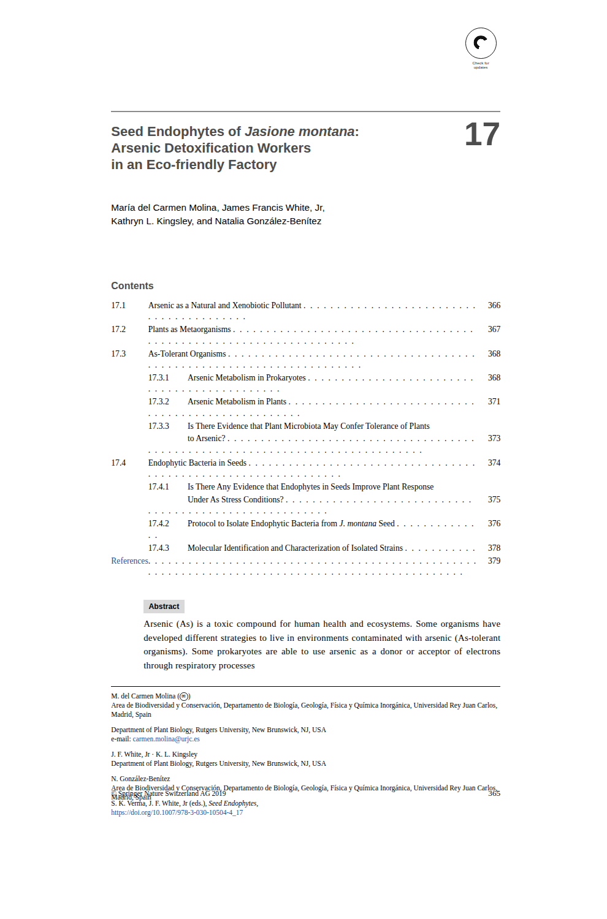Check for
updates
Seed Endophytes of Jasione montana:
Arsenic Detoxification Workers
in an Eco-friendly Factory
17
María del Carmen Molina, James Francis White, Jr,
Kathryn L. Kingsley, and Natalia González-Benítez
Contents
| 17.1 | Arsenic as a Natural and Xenobiotic Pollutant . . . . . . . . . . . . . . . . . . . . . . . . . . . . . . . . . . . . . . . . . | 366 |
| 17.2 | Plants as Metaorganisms . . . . . . . . . . . . . . . . . . . . . . . . . . . . . . . . . . . . . . . . . . . . . . . . . . . . . . . . . . . . . . . . . . . | 367 |
| 17.3 | As-Tolerant Organisms . . . . . . . . . . . . . . . . . . . . . . . . . . . . . . . . . . . . . . . . . . . . . . . . . . . . . . . . . . . . . . . . . . . . . | 368 |
| | 17.3.1 Arsenic Metabolism in Prokaryotes . . . . . . . . . . . . . . . . . . . . . . . . . . . . . . . . . . . . . . . . . . . . . | 368 |
| | 17.3.2 Arsenic Metabolism in Plants . . . . . . . . . . . . . . . . . . . . . . . . . . . . . . . . . . . . . . . . . . . . . . . . . . . | 371 |
| | 17.3.3 Is There Evidence that Plant Microbiota May Confer Tolerance of Plants | |
| | to Arsenic? . . . . . . . . . . . . . . . . . . . . . . . . . . . . . . . . . . . . . . . . . . . . . . . . . . . . . . . . . . . . . . . . . . . . . . . . . . . . . . | 373 |
| 17.4 | Endophytic Bacteria in Seeds . . . . . . . . . . . . . . . . . . . . . . . . . . . . . . . . . . . . . . . . . . . . . . . . . . . . . . . . . . . . . . . | 374 |
| | 17.4.1 Is There Any Evidence that Endophytes in Seeds Improve Plant Response | |
| | Under As Stress Conditions? . . . . . . . . . . . . . . . . . . . . . . . . . . . . . . . . . . . . . . . . . . . . . . . . . . . . . . . | 375 |
| | 17.4.2 Protocol to Isolate Endophytic Bacteria from J. montana Seed . . . . . . . . . . . . . . | 376 |
| | 17.4.3 Molecular Identification and Characterization of Isolated Strains . . . . . . . . . . . | 378 |
| References | . . . . . . . . . . . . . . . . . . . . . . . . . . . . . . . . . . . . . . . . . . . . . . . . . . . . . . . . . . . . . . . . . . . . . . . . . . . . . . . . . . . . . . . . . . . . . . . . | 379 |
Abstract
Arsenic (As) is a toxic compound for human health and ecosystems. Some organisms have developed different strategies to live in environments contaminated with arsenic (As-tolerant organisms). Some prokaryotes are able to use arsenic as a donor or acceptor of electrons through respiratory processes
M. del Carmen Molina (✉)
Area de Biodiversidad y Conservación, Departamento de Biología, Geología, Física y Química Inorgánica, Universidad Rey Juan Carlos, Madrid, Spain
Department of Plant Biology, Rutgers University, New Brunswick, NJ, USA
e-mail: carmen.molina@urjc.es
J. F. White, Jr · K. L. Kingsley
Department of Plant Biology, Rutgers University, New Brunswick, NJ, USA
N. González-Benítez
Area de Biodiversidad y Conservación, Departamento de Biología, Geología, Física y Química Inorgánica, Universidad Rey Juan Carlos, Madrid, Spain
© Springer Nature Switzerland AG 2019
365
S. K. Verma, J. F. White, Jr (eds.), Seed Endophytes,
https://doi.org/10.1007/978-3-030-10504-4_17